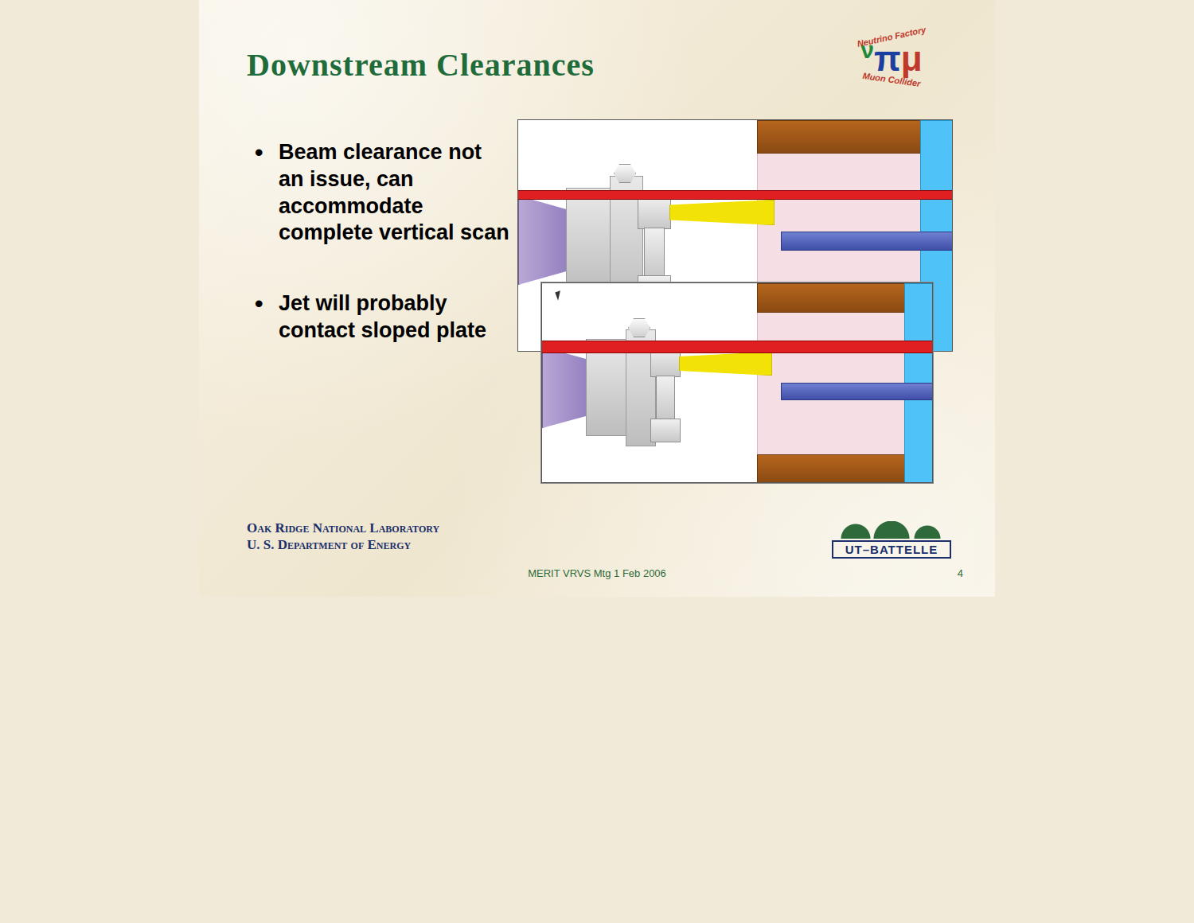Downstream Clearances
Neutrino Factory νπμ Muon Collider
Beam clearance not an issue, can accommodate complete vertical scan
Jet will probably contact sloped plate
Oak Ridge National Laboratory
U. S. Department of Energy
UT–BATTELLE
MERIT VRVS Mtg 1 Feb 2006
4